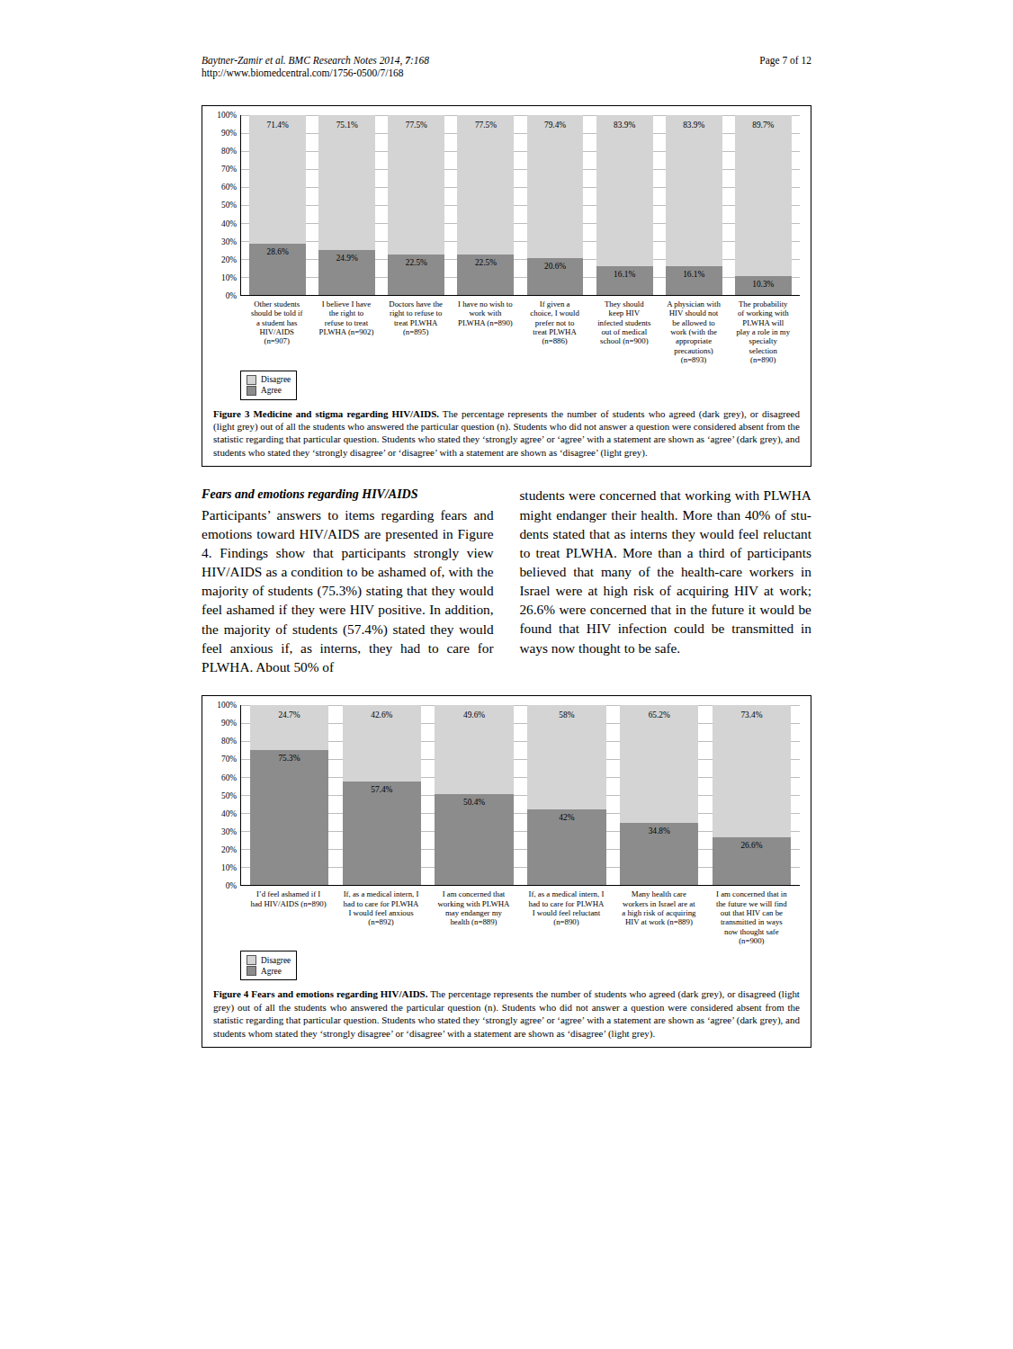Baytner-Zamir et al. BMC Research Notes 2014, 7:168
http://www.biomedcentral.com/1756-0500/7/168
Page 7 of 12
100% 90% 80% 70% 60% 50% 40% 30% 20% 10% 0%
71.4%
28.6%
75.1%
24.9%
77.5%
22.5%
77.5%
22.5%
79.4%
20.6%
83.9%
16.1%
83.9%
16.1%
89.7%
10.3%
Other students should be told if a student has HIV/AIDS (n=907)
I believe I have the right to refuse to treat PLWHA (n=902)
Doctors have the right to refuse to treat PLWHA (n=895)
I have no wish to work with PLWHA (n=890)
If given a choice, I would prefer not to treat PLWHA (n=886)
They should keep HIV infected students out of medical school (n=900)
A physician with HIV should not be allowed to work (with the appropriate precautions) (n=893)
The probability of working with PLWHA will play a role in my specialty selection (n=890)
Disagree
Agree
Figure 3 Medicine and stigma regarding HIV/AIDS. The percentage represents the number of students who agreed (dark grey), or disagreed (light grey) out of all the students who answered the particular question (n). Students who did not answer a question were considered absent from the statistic regarding that particular question. Students who stated they ‘strongly agree’ or ‘agree’ with a statement are shown as ‘agree’ (dark grey), and students who stated they ‘strongly disagree’ or ‘disagree’ with a statement are shown as ‘disagree’ (light grey).
Fears and emotions regarding HIV/AIDS
Participants’ answers to items regarding fears and emotions toward HIV/AIDS are presented in Figure 4. Findings show that participants strongly view HIV/AIDS as a condition to be ashamed of, with the majority of students (75.3%) stating that they would feel ashamed if they were HIV positive. In addition, the majority of students (57.4%) stated they would feel anxious if, as interns, they had to care for PLWHA. About 50% of
students were concerned that working with PLWHA might endanger their health. More than 40% of students stated that as interns they would feel reluctant to treat PLWHA. More than a third of participants believed that many of the health-care workers in Israel were at high risk of acquiring HIV at work; 26.6% were concerned that in the future it would be found that HIV infection could be transmitted in ways now thought to be safe.
100% 90% 80% 70% 60% 50% 40% 30% 20% 10% 0%
24.7%
75.3%
42.6%
57.4%
49.6%
50.4%
58%
42%
65.2%
34.8%
73.4%
26.6%
I’d feel ashamed if I had HIV/AIDS (n=890)
If, as a medical intern, I had to care for PLWHA I would feel anxious (n=892)
I am concerned that working with PLWHA may endanger my health (n=889)
If, as a medical intern, I had to care for PLWHA I would feel reluctant (n=890)
Many health care workers in Israel are at a high risk of acquiring HIV at work (n=889)
I am concerned that in the future we will find out that HIV can be transmitted in ways now thought safe (n=900)
Disagree
Agree
Figure 4 Fears and emotions regarding HIV/AIDS. The percentage represents the number of students who agreed (dark grey), or disagreed (light grey) out of all the students who answered the particular question (n). Students who did not answer a question were considered absent from the statistic regarding that particular question. Students who stated they ‘strongly agree’ or ‘agree’ with a statement are shown as ‘agree’ (dark grey), and students whom stated they ‘strongly disagree’ or ‘disagree’ with a statement are shown as ‘disagree’ (light grey).